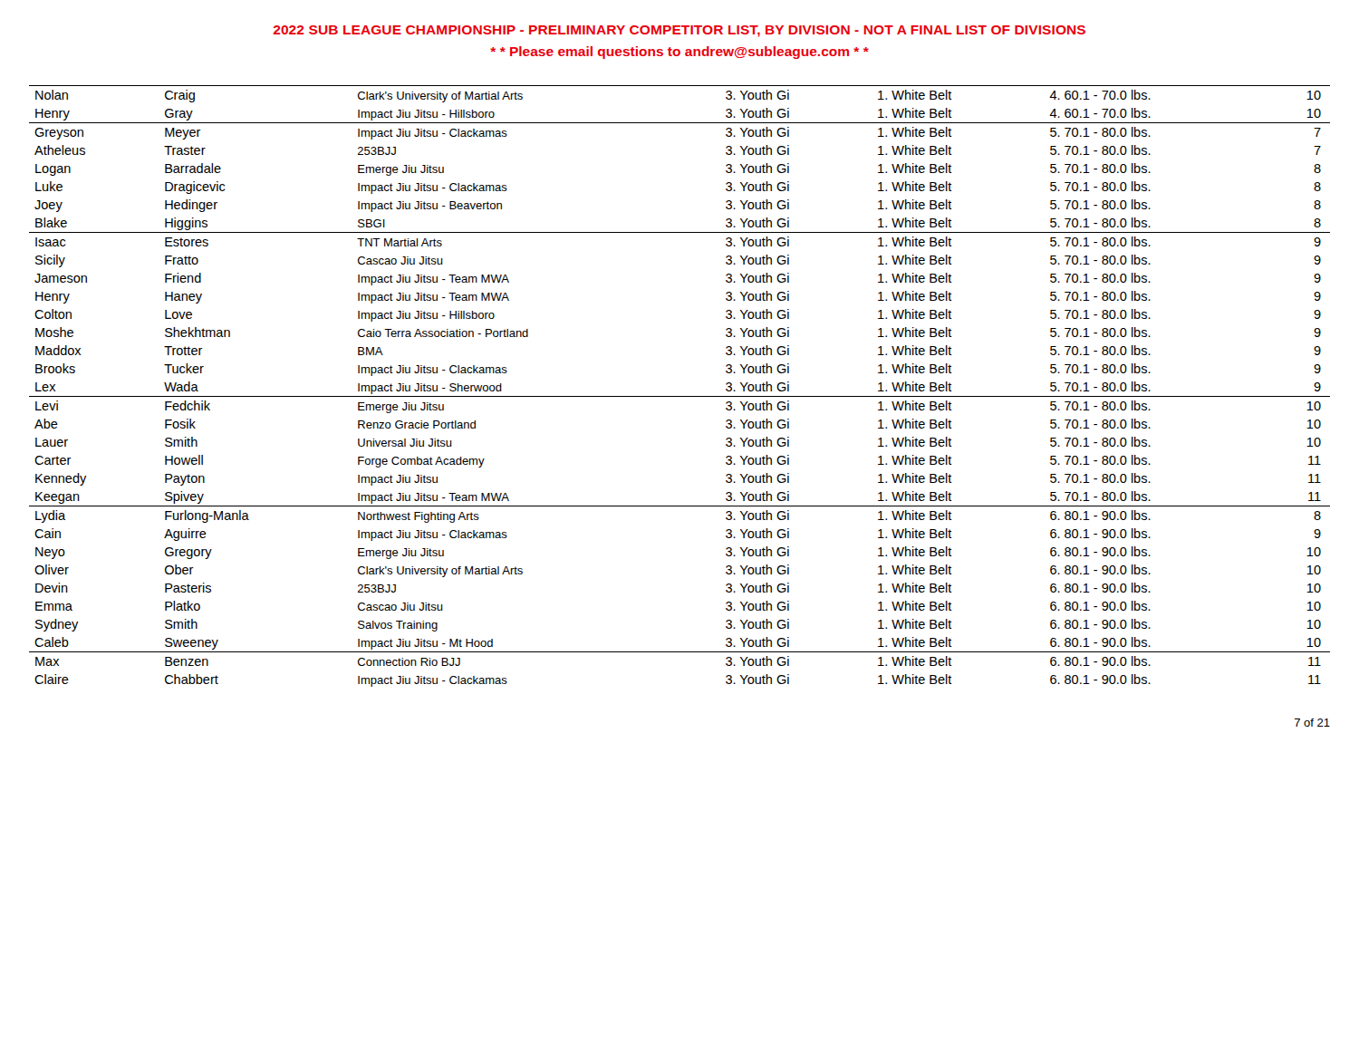2022 SUB LEAGUE CHAMPIONSHIP - PRELIMINARY COMPETITOR LIST, BY DIVISION - NOT A FINAL LIST OF DIVISIONS
* * Please email questions to andrew@subleague.com * *
| Nolan | Craig | Clark's University of Martial Arts | 3. Youth Gi | 1. White Belt | 4. 60.1 - 70.0 lbs. | 10 |
| Henry | Gray | Impact Jiu Jitsu - Hillsboro | 3. Youth Gi | 1. White Belt | 4. 60.1 - 70.0 lbs. | 10 |
| Greyson | Meyer | Impact Jiu Jitsu - Clackamas | 3. Youth Gi | 1. White Belt | 5. 70.1 - 80.0 lbs. | 7 |
| Atheleus | Traster | 253BJJ | 3. Youth Gi | 1. White Belt | 5. 70.1 - 80.0 lbs. | 7 |
| Logan | Barradale | Emerge Jiu Jitsu | 3. Youth Gi | 1. White Belt | 5. 70.1 - 80.0 lbs. | 8 |
| Luke | Dragicevic | Impact Jiu Jitsu - Clackamas | 3. Youth Gi | 1. White Belt | 5. 70.1 - 80.0 lbs. | 8 |
| Joey | Hedinger | Impact Jiu Jitsu - Beaverton | 3. Youth Gi | 1. White Belt | 5. 70.1 - 80.0 lbs. | 8 |
| Blake | Higgins | SBGI | 3. Youth Gi | 1. White Belt | 5. 70.1 - 80.0 lbs. | 8 |
| Isaac | Estores | TNT Martial Arts | 3. Youth Gi | 1. White Belt | 5. 70.1 - 80.0 lbs. | 9 |
| Sicily | Fratto | Cascao Jiu Jitsu | 3. Youth Gi | 1. White Belt | 5. 70.1 - 80.0 lbs. | 9 |
| Jameson | Friend | Impact Jiu Jitsu - Team MWA | 3. Youth Gi | 1. White Belt | 5. 70.1 - 80.0 lbs. | 9 |
| Henry | Haney | Impact Jiu Jitsu - Team MWA | 3. Youth Gi | 1. White Belt | 5. 70.1 - 80.0 lbs. | 9 |
| Colton | Love | Impact Jiu Jitsu - Hillsboro | 3. Youth Gi | 1. White Belt | 5. 70.1 - 80.0 lbs. | 9 |
| Moshe | Shekhtman | Caio Terra Association - Portland | 3. Youth Gi | 1. White Belt | 5. 70.1 - 80.0 lbs. | 9 |
| Maddox | Trotter | BMA | 3. Youth Gi | 1. White Belt | 5. 70.1 - 80.0 lbs. | 9 |
| Brooks | Tucker | Impact Jiu Jitsu - Clackamas | 3. Youth Gi | 1. White Belt | 5. 70.1 - 80.0 lbs. | 9 |
| Lex | Wada | Impact Jiu Jitsu - Sherwood | 3. Youth Gi | 1. White Belt | 5. 70.1 - 80.0 lbs. | 9 |
| Levi | Fedchik | Emerge Jiu Jitsu | 3. Youth Gi | 1. White Belt | 5. 70.1 - 80.0 lbs. | 10 |
| Abe | Fosik | Renzo Gracie Portland | 3. Youth Gi | 1. White Belt | 5. 70.1 - 80.0 lbs. | 10 |
| Lauer | Smith | Universal Jiu Jitsu | 3. Youth Gi | 1. White Belt | 5. 70.1 - 80.0 lbs. | 10 |
| Carter | Howell | Forge Combat Academy | 3. Youth Gi | 1. White Belt | 5. 70.1 - 80.0 lbs. | 11 |
| Kennedy | Payton | Impact Jiu Jitsu | 3. Youth Gi | 1. White Belt | 5. 70.1 - 80.0 lbs. | 11 |
| Keegan | Spivey | Impact Jiu Jitsu - Team MWA | 3. Youth Gi | 1. White Belt | 5. 70.1 - 80.0 lbs. | 11 |
| Lydia | Furlong-Manla | Northwest Fighting Arts | 3. Youth Gi | 1. White Belt | 6. 80.1 - 90.0 lbs. | 8 |
| Cain | Aguirre | Impact Jiu Jitsu - Clackamas | 3. Youth Gi | 1. White Belt | 6. 80.1 - 90.0 lbs. | 9 |
| Neyo | Gregory | Emerge Jiu Jitsu | 3. Youth Gi | 1. White Belt | 6. 80.1 - 90.0 lbs. | 10 |
| Oliver | Ober | Clark's University of Martial Arts | 3. Youth Gi | 1. White Belt | 6. 80.1 - 90.0 lbs. | 10 |
| Devin | Pasteris | 253BJJ | 3. Youth Gi | 1. White Belt | 6. 80.1 - 90.0 lbs. | 10 |
| Emma | Platko | Cascao Jiu Jitsu | 3. Youth Gi | 1. White Belt | 6. 80.1 - 90.0 lbs. | 10 |
| Sydney | Smith | Salvos Training | 3. Youth Gi | 1. White Belt | 6. 80.1 - 90.0 lbs. | 10 |
| Caleb | Sweeney | Impact Jiu Jitsu - Mt Hood | 3. Youth Gi | 1. White Belt | 6. 80.1 - 90.0 lbs. | 10 |
| Max | Benzen | Connection Rio BJJ | 3. Youth Gi | 1. White Belt | 6. 80.1 - 90.0 lbs. | 11 |
| Claire | Chabbert | Impact Jiu Jitsu - Clackamas | 3. Youth Gi | 1. White Belt | 6. 80.1 - 90.0 lbs. | 11 |
7 of 21